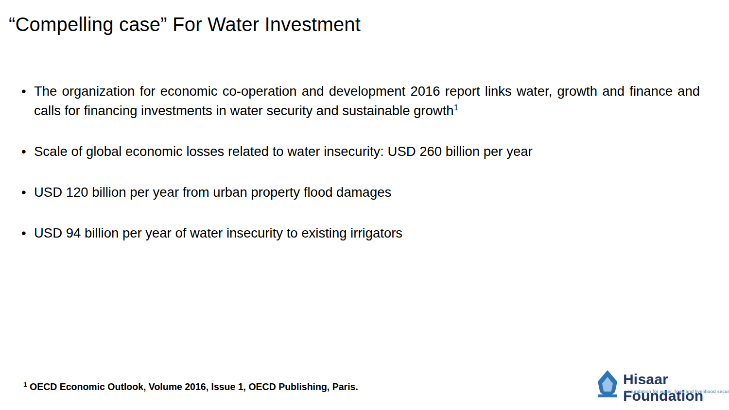“Compelling case” For Water Investment
The organization for economic co-operation and development 2016 report links water, growth and finance and calls for financing investments in water security and sustainable growth1
Scale of global economic losses related to water insecurity: USD 260 billion per year
USD 120 billion per year from urban property flood damages
USD 94 billion per year of water insecurity to existing irrigators
1 OECD Economic Outlook, Volume 2016, Issue 1, OECD Publishing, Paris.
Hisaar Foundation
a foundation for water, food and livelihood security